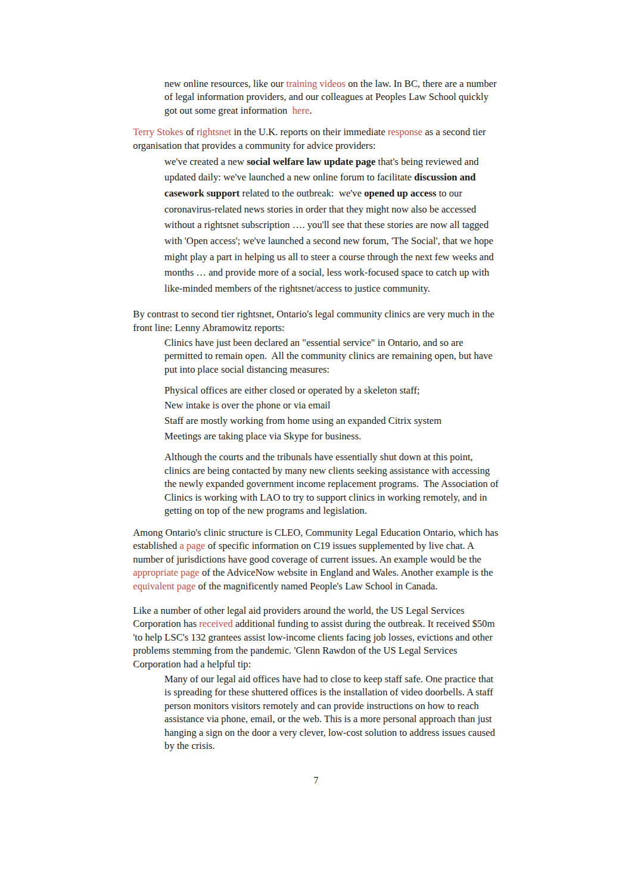new online resources, like our training videos on the law. In BC, there are a number of legal information providers, and our colleagues at Peoples Law School quickly got out some great information here.
Terry Stokes of rightsnet in the U.K. reports on their immediate response as a second tier organisation that provides a community for advice providers:
we've created a new social welfare law update page that's being reviewed and updated daily: we've launched a new online forum to facilitate discussion and casework support related to the outbreak: we've opened up access to our coronavirus-related news stories in order that they might now also be accessed without a rightsnet subscription …. you'll see that these stories are now all tagged with 'Open access'; we've launched a second new forum, 'The Social', that we hope might play a part in helping us all to steer a course through the next few weeks and months … and provide more of a social, less work-focused space to catch up with like-minded members of the rightsnet/access to justice community.
By contrast to second tier rightsnet, Ontario's legal community clinics are very much in the front line: Lenny Abramowitz reports:
Clinics have just been declared an "essential service" in Ontario, and so are permitted to remain open. All the community clinics are remaining open, but have put into place social distancing measures:
Physical offices are either closed or operated by a skeleton staff;
New intake is over the phone or via email
Staff are mostly working from home using an expanded Citrix system
Meetings are taking place via Skype for business.
Although the courts and the tribunals have essentially shut down at this point, clinics are being contacted by many new clients seeking assistance with accessing the newly expanded government income replacement programs. The Association of Clinics is working with LAO to try to support clinics in working remotely, and in getting on top of the new programs and legislation.
Among Ontario's clinic structure is CLEO, Community Legal Education Ontario, which has established a page of specific information on C19 issues supplemented by live chat. A number of jurisdictions have good coverage of current issues. An example would be the appropriate page of the AdviceNow website in England and Wales. Another example is the equivalent page of the magnificently named People's Law School in Canada.
Like a number of other legal aid providers around the world, the US Legal Services Corporation has received additional funding to assist during the outbreak. It received $50m 'to help LSC's 132 grantees assist low-income clients facing job losses, evictions and other problems stemming from the pandemic. 'Glenn Rawdon of the US Legal Services Corporation had a helpful tip:
Many of our legal aid offices have had to close to keep staff safe. One practice that is spreading for these shuttered offices is the installation of video doorbells. A staff person monitors visitors remotely and can provide instructions on how to reach assistance via phone, email, or the web. This is a more personal approach than just hanging a sign on the door a very clever, low-cost solution to address issues caused by the crisis.
7